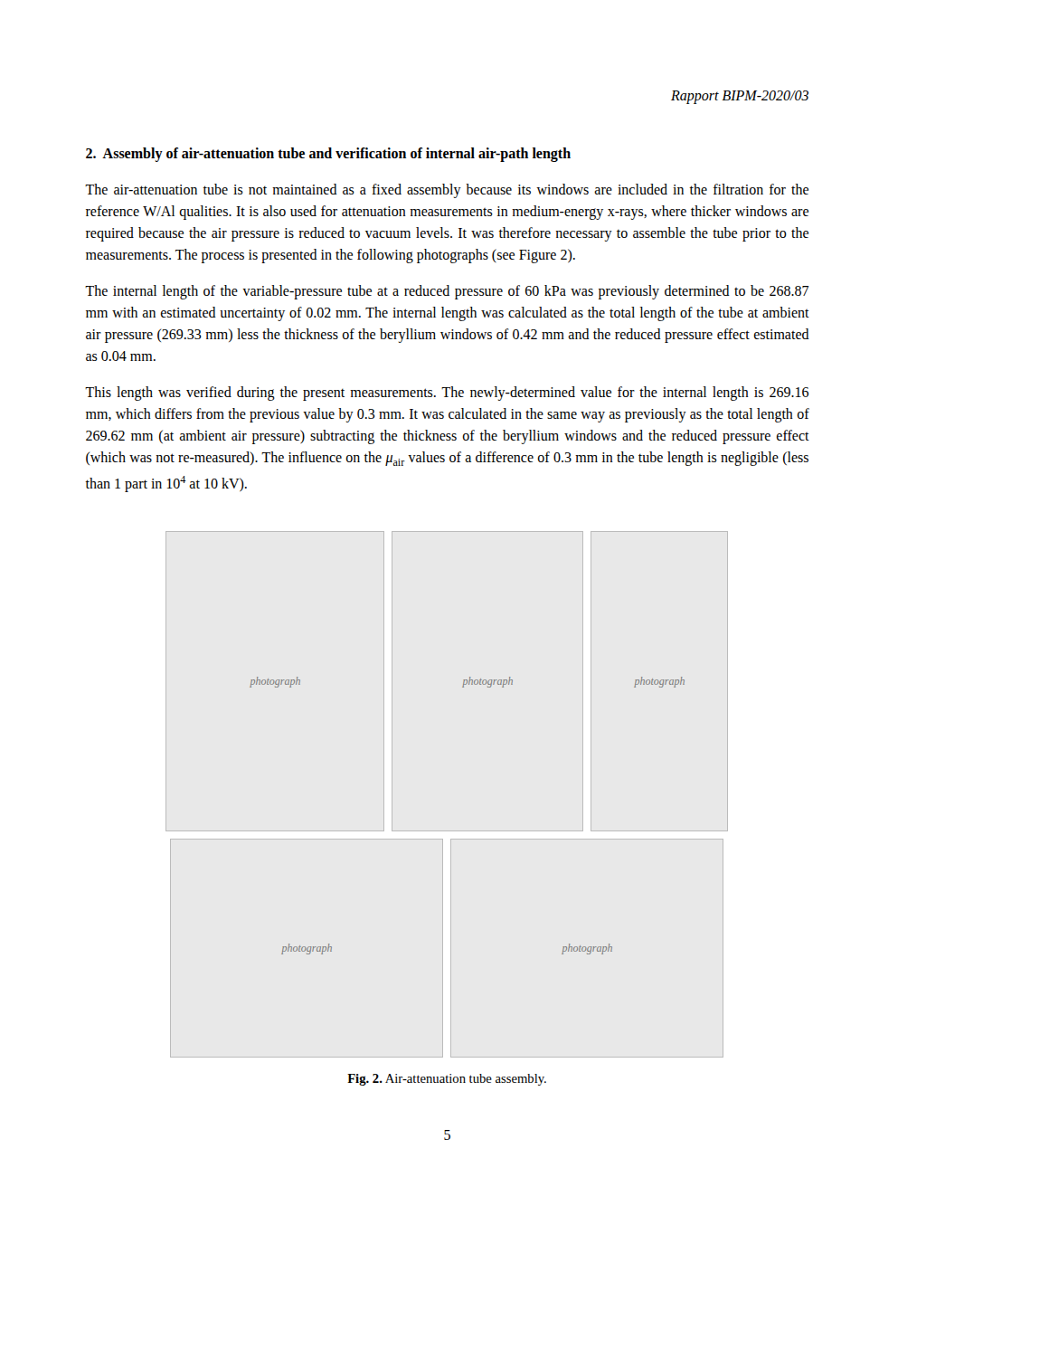Rapport BIPM-2020/03
2. Assembly of air-attenuation tube and verification of internal air-path length
The air-attenuation tube is not maintained as a fixed assembly because its windows are included in the filtration for the reference W/Al qualities. It is also used for attenuation measurements in medium-energy x-rays, where thicker windows are required because the air pressure is reduced to vacuum levels. It was therefore necessary to assemble the tube prior to the measurements. The process is presented in the following photographs (see Figure 2).
The internal length of the variable-pressure tube at a reduced pressure of 60 kPa was previously determined to be 268.87 mm with an estimated uncertainty of 0.02 mm. The internal length was calculated as the total length of the tube at ambient air pressure (269.33 mm) less the thickness of the beryllium windows of 0.42 mm and the reduced pressure effect estimated as 0.04 mm.
This length was verified during the present measurements. The newly-determined value for the internal length is 269.16 mm, which differs from the previous value by 0.3 mm. It was calculated in the same way as previously as the total length of 269.62 mm (at ambient air pressure) subtracting the thickness of the beryllium windows and the reduced pressure effect (which was not re-measured). The influence on the μair values of a difference of 0.3 mm in the tube length is negligible (less than 1 part in 104 at 10 kV).
photograph
photograph
photograph
photograph
photograph
Fig. 2. Air-attenuation tube assembly.
5